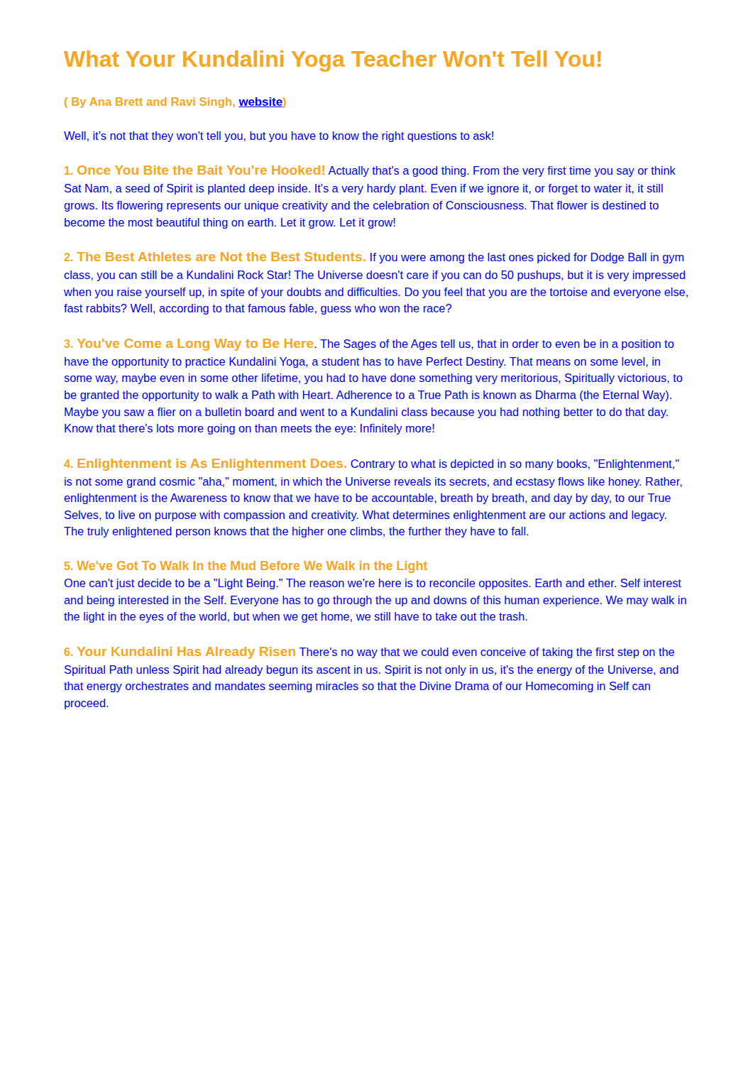What Your Kundalini Yoga Teacher Won't Tell You!
( By Ana Brett and Ravi Singh, website)
Well, it's not that they won't tell you, but you have to know the right questions to ask!
1. Once You Bite the Bait You're Hooked! Actually that's a good thing. From the very first time you say or think Sat Nam, a seed of Spirit is planted deep inside. It's a very hardy plant. Even if we ignore it, or forget to water it, it still grows. Its flowering represents our unique creativity and the celebration of Consciousness. That flower is destined to become the most beautiful thing on earth. Let it grow. Let it grow!
2. The Best Athletes are Not the Best Students. If you were among the last ones picked for Dodge Ball in gym class, you can still be a Kundalini Rock Star! The Universe doesn't care if you can do 50 pushups, but it is very impressed when you raise yourself up, in spite of your doubts and difficulties. Do you feel that you are the tortoise and everyone else, fast rabbits? Well, according to that famous fable, guess who won the race?
3. You've Come a Long Way to Be Here. The Sages of the Ages tell us, that in order to even be in a position to have the opportunity to practice Kundalini Yoga, a student has to have Perfect Destiny. That means on some level, in some way, maybe even in some other lifetime, you had to have done something very meritorious, Spiritually victorious, to be granted the opportunity to walk a Path with Heart. Adherence to a True Path is known as Dharma (the Eternal Way). Maybe you saw a flier on a bulletin board and went to a Kundalini class because you had nothing better to do that day. Know that there's lots more going on than meets the eye: Infinitely more!
4. Enlightenment is As Enlightenment Does. Contrary to what is depicted in so many books, "Enlightenment," is not some grand cosmic "aha," moment, in which the Universe reveals its secrets, and ecstasy flows like honey. Rather, enlightenment is the Awareness to know that we have to be accountable, breath by breath, and day by day, to our True Selves, to live on purpose with compassion and creativity. What determines enlightenment are our actions and legacy. The truly enlightened person knows that the higher one climbs, the further they have to fall.
5. We've Got To Walk In the Mud Before We Walk in the Light
One can't just decide to be a "Light Being." The reason we're here is to reconcile opposites. Earth and ether. Self interest and being interested in the Self. Everyone has to go through the up and downs of this human experience. We may walk in the light in the eyes of the world, but when we get home, we still have to take out the trash.
6. Your Kundalini Has Already Risen There's no way that we could even conceive of taking the first step on the Spiritual Path unless Spirit had already begun its ascent in us. Spirit is not only in us, it's the energy of the Universe, and that energy orchestrates and mandates seeming miracles so that the Divine Drama of our Homecoming in Self can proceed.